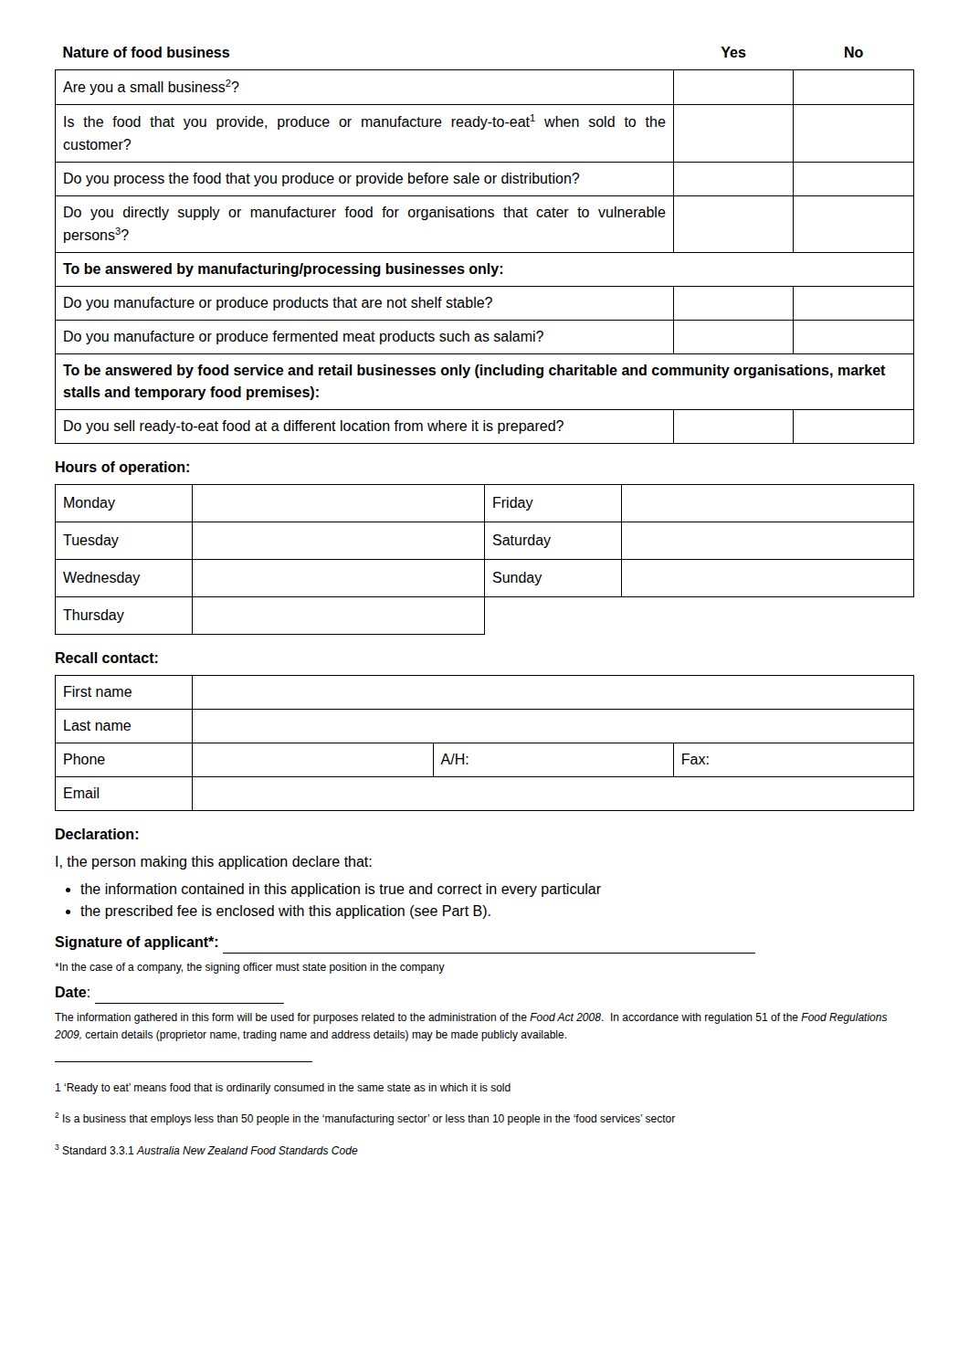| Nature of food business | Yes | No |
| --- | --- | --- |
| Are you a small business 2 ? | | |
| Is the food that you provide, produce or manufacture ready-to-eat 1 when sold to the customer? | | |
| Do you process the food that you produce or provide before sale or distribution? | | |
| Do you directly supply or manufacturer food for organisations that cater to vulnerable persons 3 ? | | |
| To be answered by manufacturing/processing businesses only: |
| Do you manufacture or produce products that are not shelf stable? | | |
| Do you manufacture or produce fermented meat products such as salami? | | |
| To be answered by food service and retail businesses only (including charitable and community organisations, market stalls and temporary food premises): |
| Do you sell ready-to-eat food at a different location from where it is prepared? | | |
Hours of operation:
| Monday | | Friday | |
| Tuesday | | Saturday | |
| Wednesday | | Sunday | |
| Thursday | | | |
Recall contact:
| First name | |
| Last name | |
| Phone | | A/H: | Fax: |
| Email | |
Declaration:
I, the person making this application declare that:
the information contained in this application is true and correct in every particular
the prescribed fee is enclosed with this application (see Part B).
Signature of applicant*:
*In the case of a company, the signing officer must state position in the company
Date:
The information gathered in this form will be used for purposes related to the administration of the Food Act 2008. In accordance with regulation 51 of the Food Regulations 2009, certain details (proprietor name, trading name and address details) may be made publicly available.
1 ‘Ready to eat’ means food that is ordinarily consumed in the same state as in which it is sold
2 Is a business that employs less than 50 people in the ‘manufacturing sector’ or less than 10 people in the ‘food services’ sector
3 Standard 3.3.1 Australia New Zealand Food Standards Code